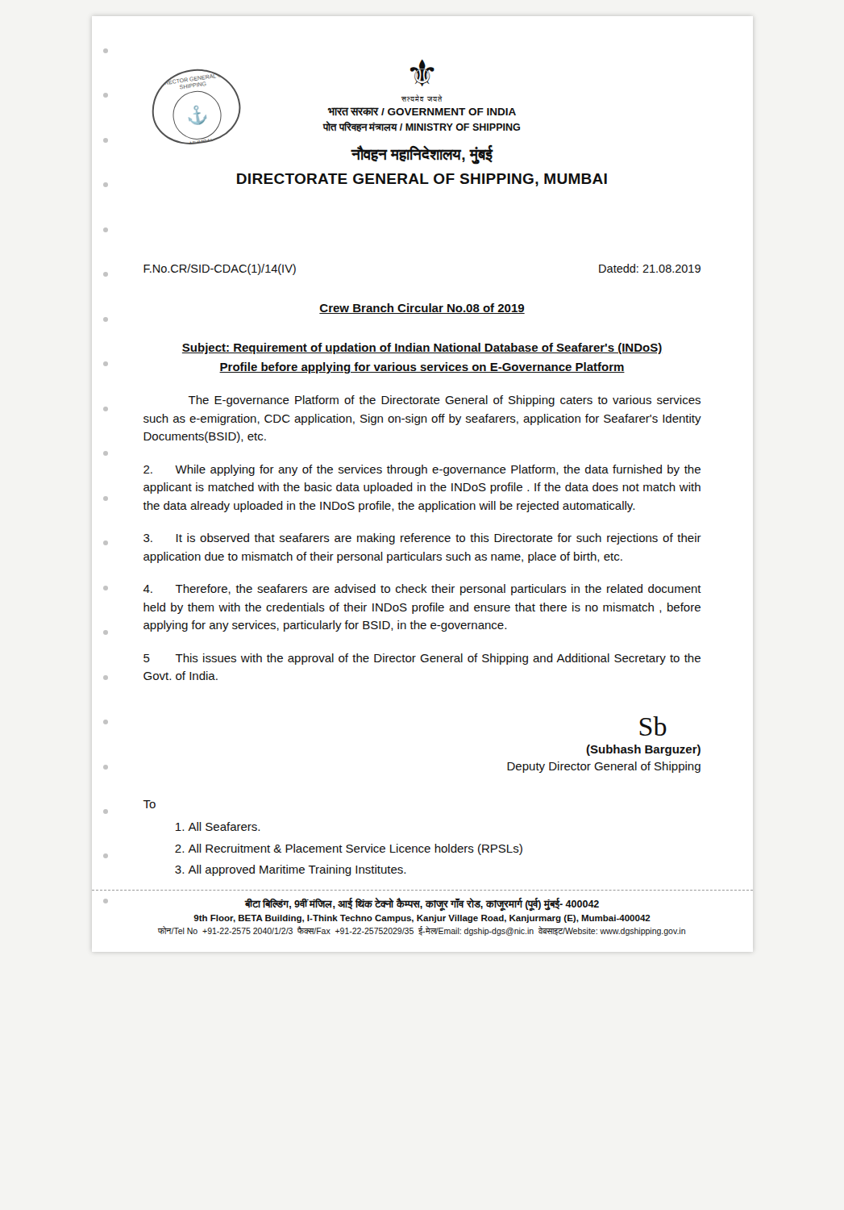DIRECTOR GENERAL OF SHIPPING
⚓
MUMBAI
⚜ सत्यमेव जयते
भारत सरकार / GOVERNMENT OF INDIA
पोत परिवहन मंत्रालय / MINISTRY OF SHIPPING
नौवहन महानिदेशालय, मुंबई
DIRECTORATE GENERAL OF SHIPPING, MUMBAI
F.No.CR/SID-CDAC(1)/14(IV) Datedd: 21.08.2019
Crew Branch Circular No.08 of 2019
Subject: Requirement of updation of Indian National Database of Seafarer's (INDoS) Profile before applying for various services on E-Governance Platform
The E-governance Platform of the Directorate General of Shipping caters to various services such as e-emigration, CDC application, Sign on-sign off by seafarers, application for Seafarer's Identity Documents(BSID), etc.
2. While applying for any of the services through e-governance Platform, the data furnished by the applicant is matched with the basic data uploaded in the INDoS profile . If the data does not match with the data already uploaded in the INDoS profile, the application will be rejected automatically.
3. It is observed that seafarers are making reference to this Directorate for such rejections of their application due to mismatch of their personal particulars such as name, place of birth, etc.
4. Therefore, the seafarers are advised to check their personal particulars in the related document held by them with the credentials of their INDoS profile and ensure that there is no mismatch , before applying for any services, particularly for BSID, in the e-governance.
5 This issues with the approval of the Director General of Shipping and Additional Secretary to the Govt. of India.
Sb
(Subhash Barguzer)
Deputy Director General of Shipping
To
All Seafarers.
All Recruitment & Placement Service Licence holders (RPSLs)
All approved Maritime Training Institutes.
बीटा बिल्डिंग, 9वीं मंजिल, आई थिंक टेक्नो कैम्पस, कांजूर गाँव रोड, कांजूरमार्ग (पूर्व) मुंबई- 400042
9th Floor, BETA Building, I-Think Techno Campus, Kanjur Village Road, Kanjurmarg (E), Mumbai-400042
फोन/Tel No +91-22-2575 2040/1/2/3 फैक्स/Fax +91-22-25752029/35 ई-मेल/Email: dgship-dgs@nic.in वेबसाइट/Website: www.dgshipping.gov.in